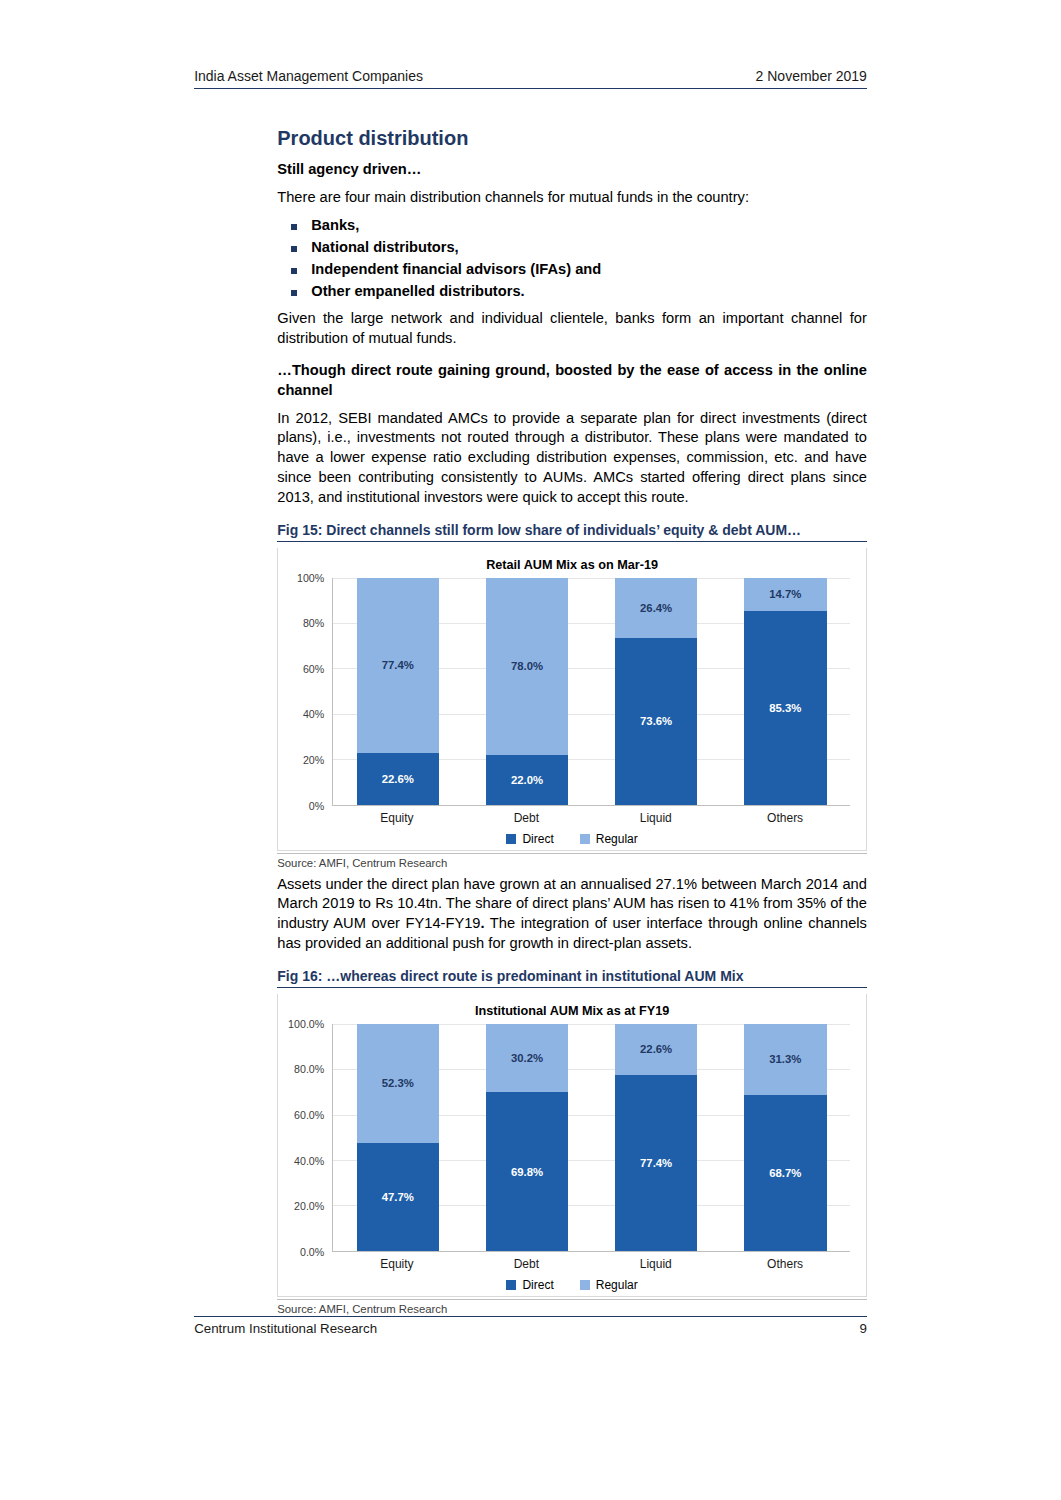India Asset Management Companies
2 November 2019
Product distribution
Still agency driven…
There are four main distribution channels for mutual funds in the country:
Banks,
National distributors,
Independent financial advisors (IFAs) and
Other empanelled distributors.
Given the large network and individual clientele, banks form an important channel for distribution of mutual funds.
…Though direct route gaining ground, boosted by the ease of access in the online channel
In 2012, SEBI mandated AMCs to provide a separate plan for direct investments (direct plans), i.e., investments not routed through a distributor. These plans were mandated to have a lower expense ratio excluding distribution expenses, commission, etc. and have since been contributing consistently to AUMs. AMCs started offering direct plans since 2013, and institutional investors were quick to accept this route.
Fig 15: Direct channels still form low share of individuals’ equity & debt AUM…
Retail AUM Mix as on Mar-19
100%
80%
60%
40%
20%
0%
77.4%
22.6%
78.0%
22.0%
26.4%
73.6%
14.7%
85.3%
Equity Debt Liquid Others
Direct
Regular
Source: AMFI, Centrum Research
Assets under the direct plan have grown at an annualised 27.1% between March 2014 and March 2019 to Rs 10.4tn. The share of direct plans’ AUM has risen to 41% from 35% of the industry AUM over FY14-FY19. The integration of user interface through online channels has provided an additional push for growth in direct-plan assets.
Fig 16: …whereas direct route is predominant in institutional AUM Mix
Institutional AUM Mix as at FY19
100.0%
80.0%
60.0%
40.0%
20.0%
0.0%
52.3%
47.7%
30.2%
69.8%
22.6%
77.4%
31.3%
68.7%
Equity Debt Liquid Others
Direct
Regular
Source: AMFI, Centrum Research
Centrum Institutional Research
9